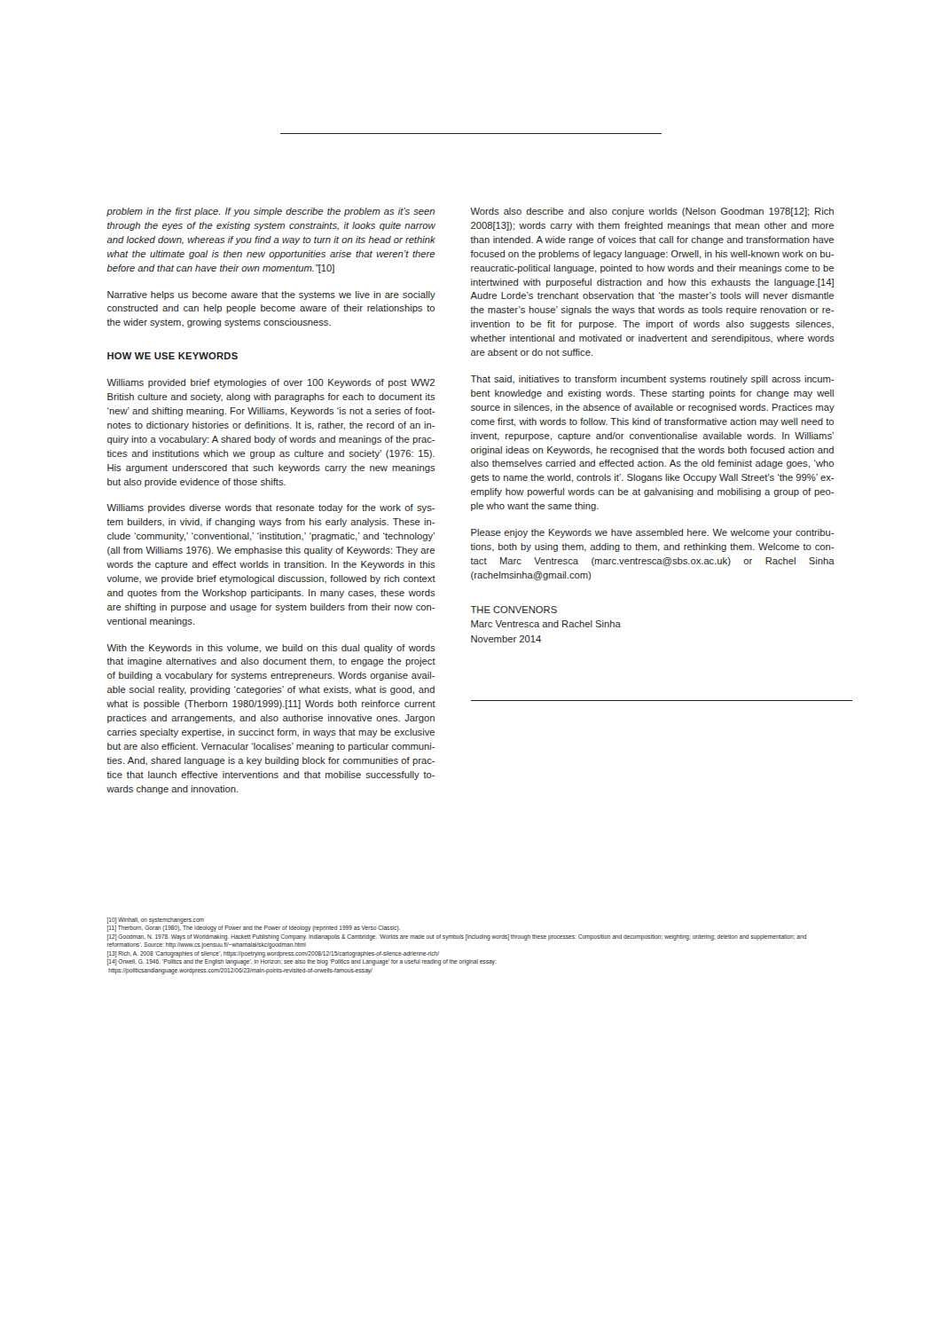problem in the first place. If you simple describe the problem as it’s seen through the eyes of the existing system constraints, it looks quite narrow and locked down, whereas if you find a way to turn it on its head or rethink what the ultimate goal is then new opportunities arise that weren’t there before and that can have their own momentum.”[10]
Narrative helps us become aware that the systems we live in are socially constructed and can help people become aware of their relationships to the wider system, growing systems consciousness.
How we use keywords
Williams provided brief etymologies of over 100 Keywords of post WW2 British culture and society, along with paragraphs for each to document its ‘new’ and shifting meaning. For Williams, Keywords ‘is not a series of footnotes to dictionary histories or definitions. It is, rather, the record of an inquiry into a vocabulary: A shared body of words and meanings of the practices and institutions which we group as culture and society’ (1976: 15). His argument underscored that such keywords carry the new meanings but also provide evidence of those shifts.
Williams provides diverse words that resonate today for the work of system builders, in vivid, if changing ways from his early analysis. These include ‘community,’ ‘conventional,’ ‘institution,’ ‘pragmatic,’ and ‘technology’ (all from Williams 1976). We emphasise this quality of Keywords: They are words the capture and effect worlds in transition. In the Keywords in this volume, we provide brief etymological discussion, followed by rich context and quotes from the Workshop participants. In many cases, these words are shifting in purpose and usage for system builders from their now conventional meanings.
With the Keywords in this volume, we build on this dual quality of words that imagine alternatives and also document them, to engage the project of building a vocabulary for systems entrepreneurs. Words organise available social reality, providing ‘categories’ of what exists, what is good, and what is possible (Therborn 1980/1999).[11] Words both reinforce current practices and arrangements, and also authorise innovative ones. Jargon carries specialty expertise, in succinct form, in ways that may be exclusive but are also efficient. Vernacular ‘localises’ meaning to particular communities. And, shared language is a key building block for communities of practice that launch effective interventions and that mobilise successfully towards change and innovation.
Words also describe and also conjure worlds (Nelson Goodman 1978[12]; Rich 2008[13]); words carry with them freighted meanings that mean other and more than intended. A wide range of voices that call for change and transformation have focused on the problems of legacy language: Orwell, in his well-known work on bureaucratic-political language, pointed to how words and their meanings come to be intertwined with purposeful distraction and how this exhausts the language.[14] Audre Lorde’s trenchant observation that ‘the master’s tools will never dismantle the master’s house’ signals the ways that words as tools require renovation or re-invention to be fit for purpose. The import of words also suggests silences, whether intentional and motivated or inadvertent and serendipitous, where words are absent or do not suffice.
That said, initiatives to transform incumbent systems routinely spill across incumbent knowledge and existing words. These starting points for change may well source in silences, in the absence of available or recognised words. Practices may come first, with words to follow. This kind of transformative action may well need to invent, repurpose, capture and/or conventionalise available words. In Williams’ original ideas on Keywords, he recognised that the words both focused action and also themselves carried and effected action. As the old feminist adage goes, ‘who gets to name the world, controls it’. Slogans like Occupy Wall Street’s ‘the 99%’ exemplify how powerful words can be at galvanising and mobilising a group of people who want the same thing.
Please enjoy the Keywords we have assembled here. We welcome your contributions, both by using them, adding to them, and rethinking them. Welcome to contact Marc Ventresca (marc.ventresca@sbs.ox.ac.uk) or Rachel Sinha (rachelmsinha@gmail.com)
THE CONVENORS
Marc Ventresca and Rachel Sinha
November 2014
[10] Winhall, on systemchangers.com
[11] Therborn, Goran (1980), The Ideology of Power and the Power of Ideology (reprinted 1999 as Verso Classic).
[12] Goodman, N. 1978. Ways of Worldmaking. Hackett Publishing Company. Indianapolis & Cambridge. ‘Worlds are made out of symbols [including words] through these processes: Composition and decomposition; weighting; ordering; deletion and supplementation; and reformations’. Source: http://www.cs.joensuu.fi/~whamalai/skc/goodman.html
[13] Rich, A. 2008 ‘Cartographies of silence’, https://poetrying.wordpress.com/2008/12/15/cartographies-of-silence-adrienne-rich/
[14] Orwell, G. 1946. ‘Politics and the English language’, in Horizon; see also the blog ‘Politics and Language’ for a useful reading of the original essay:
https://politicsandlanguage.wordpress.com/2012/06/23/main-points-revisited-of-orwells-famous-essay/